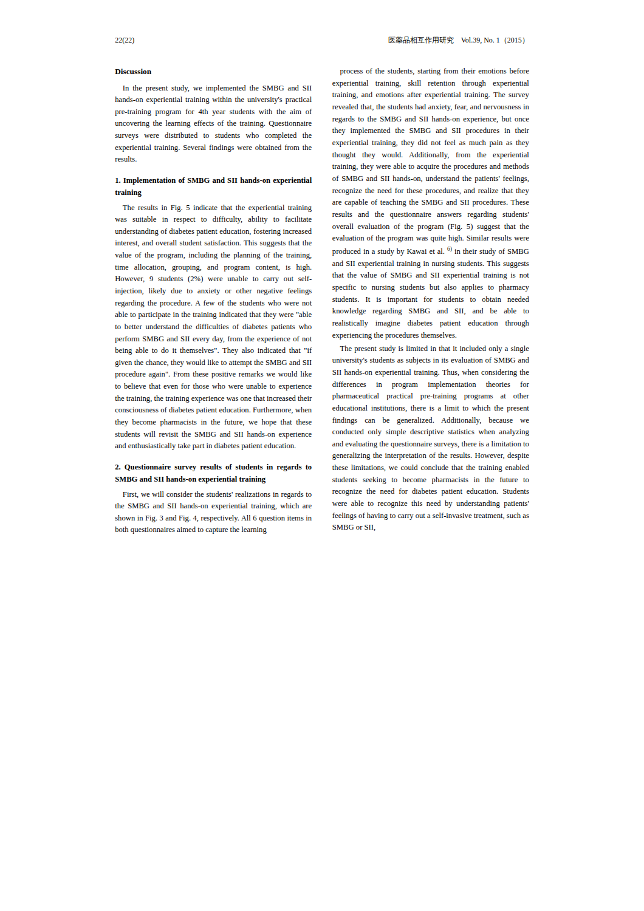22(22) 医薬品相互作用研究　Vol.39, No. 1（2015）
Discussion
In the present study, we implemented the SMBG and SII hands-on experiential training within the university's practical pre-training program for 4th year students with the aim of uncovering the learning effects of the training. Questionnaire surveys were distributed to students who completed the experiential training. Several findings were obtained from the results.
1. Implementation of SMBG and SII hands-on experiential training
The results in Fig. 5 indicate that the experiential training was suitable in respect to difficulty, ability to facilitate understanding of diabetes patient education, fostering increased interest, and overall student satisfaction. This suggests that the value of the program, including the planning of the training, time allocation, grouping, and program content, is high. However, 9 students (2%) were unable to carry out self-injection, likely due to anxiety or other negative feelings regarding the procedure. A few of the students who were not able to participate in the training indicated that they were "able to better understand the difficulties of diabetes patients who perform SMBG and SII every day, from the experience of not being able to do it themselves". They also indicated that "if given the chance, they would like to attempt the SMBG and SII procedure again". From these positive remarks we would like to believe that even for those who were unable to experience the training, the training experience was one that increased their consciousness of diabetes patient education. Furthermore, when they become pharmacists in the future, we hope that these students will revisit the SMBG and SII hands-on experience and enthusiastically take part in diabetes patient education.
2. Questionnaire survey results of students in regards to SMBG and SII hands-on experiential training
First, we will consider the students' realizations in regards to the SMBG and SII hands-on experiential training, which are shown in Fig. 3 and Fig. 4, respectively. All 6 question items in both questionnaires aimed to capture the learning
process of the students, starting from their emotions before experiential training, skill retention through experiential training, and emotions after experiential training. The survey revealed that, the students had anxiety, fear, and nervousness in regards to the SMBG and SII hands-on experience, but once they implemented the SMBG and SII procedures in their experiential training, they did not feel as much pain as they thought they would. Additionally, from the experiential training, they were able to acquire the procedures and methods of SMBG and SII hands-on, understand the patients' feelings, recognize the need for these procedures, and realize that they are capable of teaching the SMBG and SII procedures. These results and the questionnaire answers regarding students' overall evaluation of the program (Fig. 5) suggest that the evaluation of the program was quite high. Similar results were produced in a study by Kawai et al. 6) in their study of SMBG and SII experiential training in nursing students. This suggests that the value of SMBG and SII experiential training is not specific to nursing students but also applies to pharmacy students. It is important for students to obtain needed knowledge regarding SMBG and SII, and be able to realistically imagine diabetes patient education through experiencing the procedures themselves.
The present study is limited in that it included only a single university's students as subjects in its evaluation of SMBG and SII hands-on experiential training. Thus, when considering the differences in program implementation theories for pharmaceutical practical pre-training programs at other educational institutions, there is a limit to which the present findings can be generalized. Additionally, because we conducted only simple descriptive statistics when analyzing and evaluating the questionnaire surveys, there is a limitation to generalizing the interpretation of the results. However, despite these limitations, we could conclude that the training enabled students seeking to become pharmacists in the future to recognize the need for diabetes patient education. Students were able to recognize this need by understanding patients' feelings of having to carry out a self-invasive treatment, such as SMBG or SII,